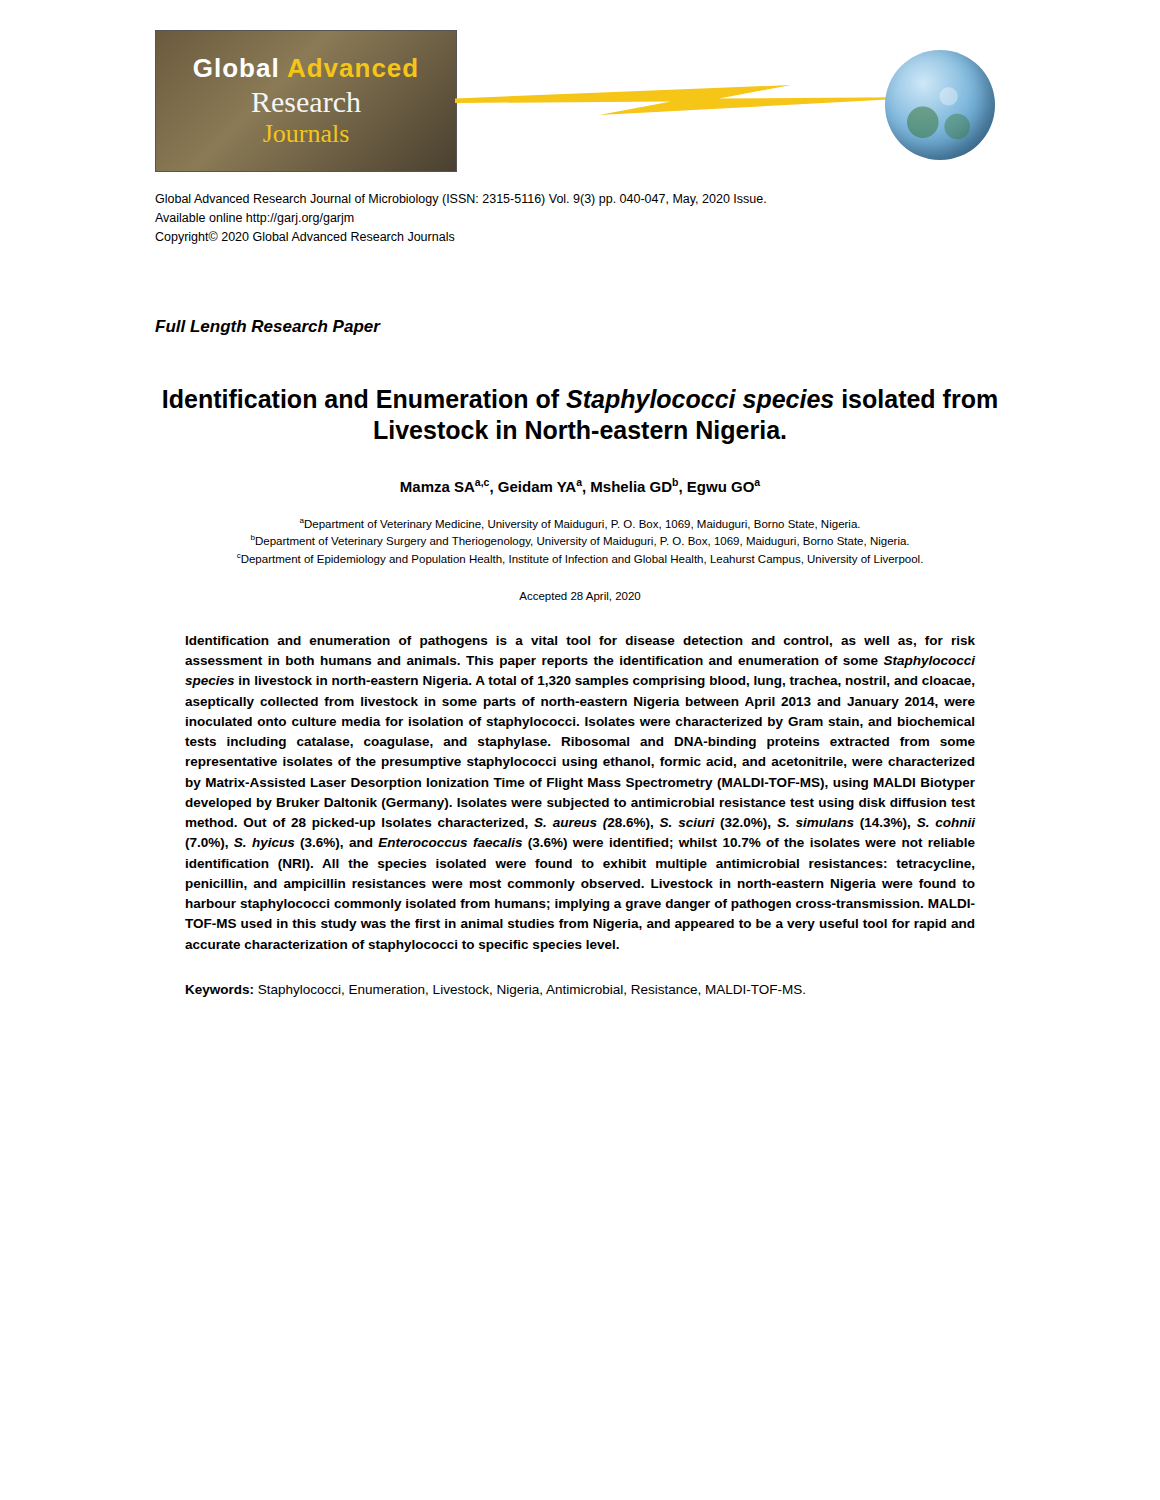Global Advanced
Research
Journals
Global Advanced Research Journal of Microbiology (ISSN: 2315-5116) Vol. 9(3) pp. 040-047, May, 2020 Issue.
Available online http://garj.org/garjm
Copyright© 2020 Global Advanced Research Journals
Full Length Research Paper
Identification and Enumeration of Staphylococci species isolated from Livestock in North-eastern Nigeria.
Mamza SAa,c, Geidam YAa, Mshelia GDb, Egwu GOa
aDepartment of Veterinary Medicine, University of Maiduguri, P. O. Box, 1069, Maiduguri, Borno State, Nigeria.
bDepartment of Veterinary Surgery and Theriogenology, University of Maiduguri, P. O. Box, 1069, Maiduguri, Borno State, Nigeria.
cDepartment of Epidemiology and Population Health, Institute of Infection and Global Health, Leahurst Campus, University of Liverpool.
Accepted 28 April, 2020
Identification and enumeration of pathogens is a vital tool for disease detection and control, as well as, for risk assessment in both humans and animals. This paper reports the identification and enumeration of some Staphylococci species in livestock in north-eastern Nigeria. A total of 1,320 samples comprising blood, lung, trachea, nostril, and cloacae, aseptically collected from livestock in some parts of north-eastern Nigeria between April 2013 and January 2014, were inoculated onto culture media for isolation of staphylococci. Isolates were characterized by Gram stain, and biochemical tests including catalase, coagulase, and staphylase. Ribosomal and DNA-binding proteins extracted from some representative isolates of the presumptive staphylococci using ethanol, formic acid, and acetonitrile, were characterized by Matrix-Assisted Laser Desorption Ionization Time of Flight Mass Spectrometry (MALDI-TOF-MS), using MALDI Biotyper developed by Bruker Daltonik (Germany). Isolates were subjected to antimicrobial resistance test using disk diffusion test method. Out of 28 picked-up Isolates characterized, S. aureus (28.6%), S. sciuri (32.0%), S. simulans (14.3%), S. cohnii (7.0%), S. hyicus (3.6%), and Enterococcus faecalis (3.6%) were identified; whilst 10.7% of the isolates were not reliable identification (NRI). All the species isolated were found to exhibit multiple antimicrobial resistances: tetracycline, penicillin, and ampicillin resistances were most commonly observed. Livestock in north-eastern Nigeria were found to harbour staphylococci commonly isolated from humans; implying a grave danger of pathogen cross-transmission. MALDI-TOF-MS used in this study was the first in animal studies from Nigeria, and appeared to be a very useful tool for rapid and accurate characterization of staphylococci to specific species level.
Keywords: Staphylococci, Enumeration, Livestock, Nigeria, Antimicrobial, Resistance, MALDI-TOF-MS.